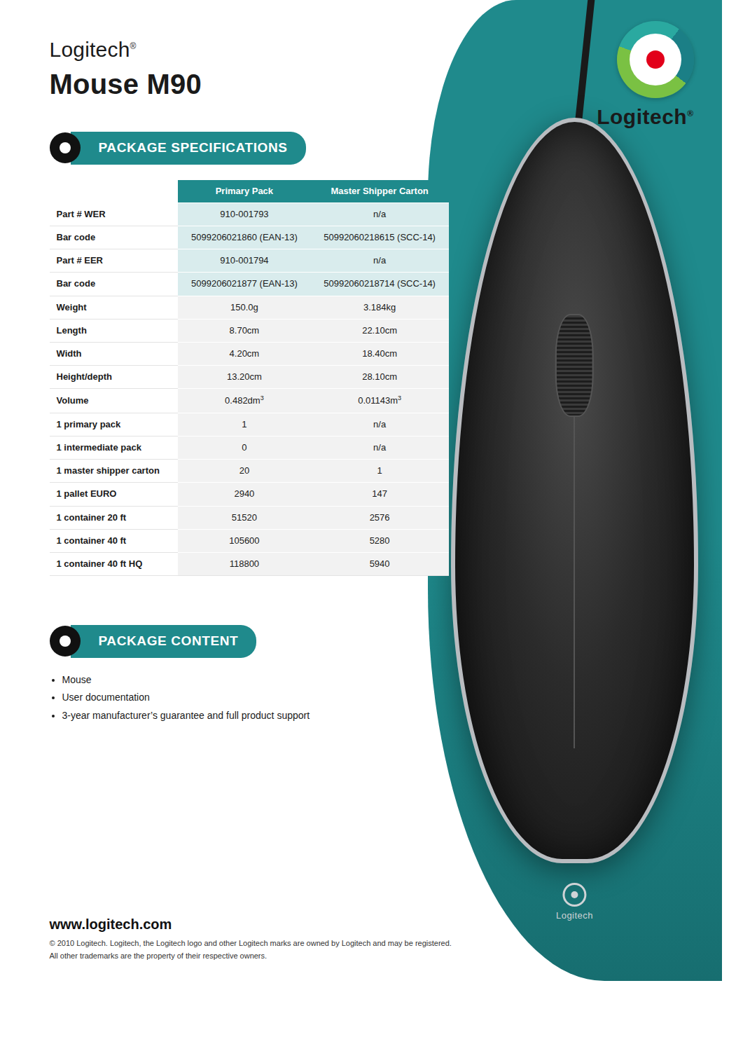Logitech
Logitech®
Logitech®
Mouse M90
PACKAGE SPECIFICATIONS
| | Primary Pack | Master Shipper Carton |
| --- | --- | --- |
| Part # WER | 910-001793 | n/a |
| Bar code | 5099206021860 (EAN-13) | 50992060218615 (SCC-14) |
| Part # EER | 910-001794 | n/a |
| Bar code | 5099206021877 (EAN-13) | 50992060218714 (SCC-14) |
| Weight | 150.0g | 3.184kg |
| Length | 8.70cm | 22.10cm |
| Width | 4.20cm | 18.40cm |
| Height/depth | 13.20cm | 28.10cm |
| Volume | 0.482dm 3 | 0.01143m 3 |
| 1 primary pack | 1 | n/a |
| 1 intermediate pack | 0 | n/a |
| 1 master shipper carton | 20 | 1 |
| 1 pallet EURO | 2940 | 147 |
| 1 container 20 ft | 51520 | 2576 |
| 1 container 40 ft | 105600 | 5280 |
| 1 container 40 ft HQ | 118800 | 5940 |
PACKAGE CONTENT
Mouse
User documentation
3-year manufacturer’s guarantee and full product support
www.logitech.com
© 2010 Logitech. Logitech, the Logitech logo and other Logitech marks are owned by Logitech and may be registered.
All other trademarks are the property of their respective owners.